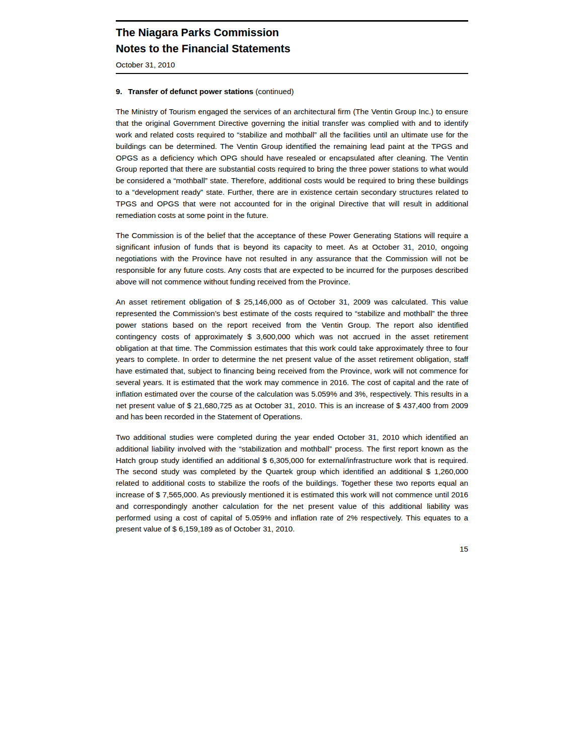The Niagara Parks Commission
Notes to the Financial Statements
October 31, 2010
9. Transfer of defunct power stations (continued)
The Ministry of Tourism engaged the services of an architectural firm (The Ventin Group Inc.) to ensure that the original Government Directive governing the initial transfer was complied with and to identify work and related costs required to “stabilize and mothball” all the facilities until an ultimate use for the buildings can be determined. The Ventin Group identified the remaining lead paint at the TPGS and OPGS as a deficiency which OPG should have resealed or encapsulated after cleaning. The Ventin Group reported that there are substantial costs required to bring the three power stations to what would be considered a “mothball” state. Therefore, additional costs would be required to bring these buildings to a “development ready” state. Further, there are in existence certain secondary structures related to TPGS and OPGS that were not accounted for in the original Directive that will result in additional remediation costs at some point in the future.
The Commission is of the belief that the acceptance of these Power Generating Stations will require a significant infusion of funds that is beyond its capacity to meet. As at October 31, 2010, ongoing negotiations with the Province have not resulted in any assurance that the Commission will not be responsible for any future costs. Any costs that are expected to be incurred for the purposes described above will not commence without funding received from the Province.
An asset retirement obligation of $ 25,146,000 as of October 31, 2009 was calculated. This value represented the Commission’s best estimate of the costs required to “stabilize and mothball” the three power stations based on the report received from the Ventin Group. The report also identified contingency costs of approximately $ 3,600,000 which was not accrued in the asset retirement obligation at that time. The Commission estimates that this work could take approximately three to four years to complete. In order to determine the net present value of the asset retirement obligation, staff have estimated that, subject to financing being received from the Province, work will not commence for several years. It is estimated that the work may commence in 2016. The cost of capital and the rate of inflation estimated over the course of the calculation was 5.059% and 3%, respectively. This results in a net present value of $ 21,680,725 as at October 31, 2010. This is an increase of $ 437,400 from 2009 and has been recorded in the Statement of Operations.
Two additional studies were completed during the year ended October 31, 2010 which identified an additional liability involved with the “stabilization and mothball” process. The first report known as the Hatch group study identified an additional $ 6,305,000 for external/infrastructure work that is required. The second study was completed by the Quartek group which identified an additional $ 1,260,000 related to additional costs to stabilize the roofs of the buildings. Together these two reports equal an increase of $ 7,565,000. As previously mentioned it is estimated this work will not commence until 2016 and correspondingly another calculation for the net present value of this additional liability was performed using a cost of capital of 5.059% and inflation rate of 2% respectively. This equates to a present value of $ 6,159,189 as of October 31, 2010.
15